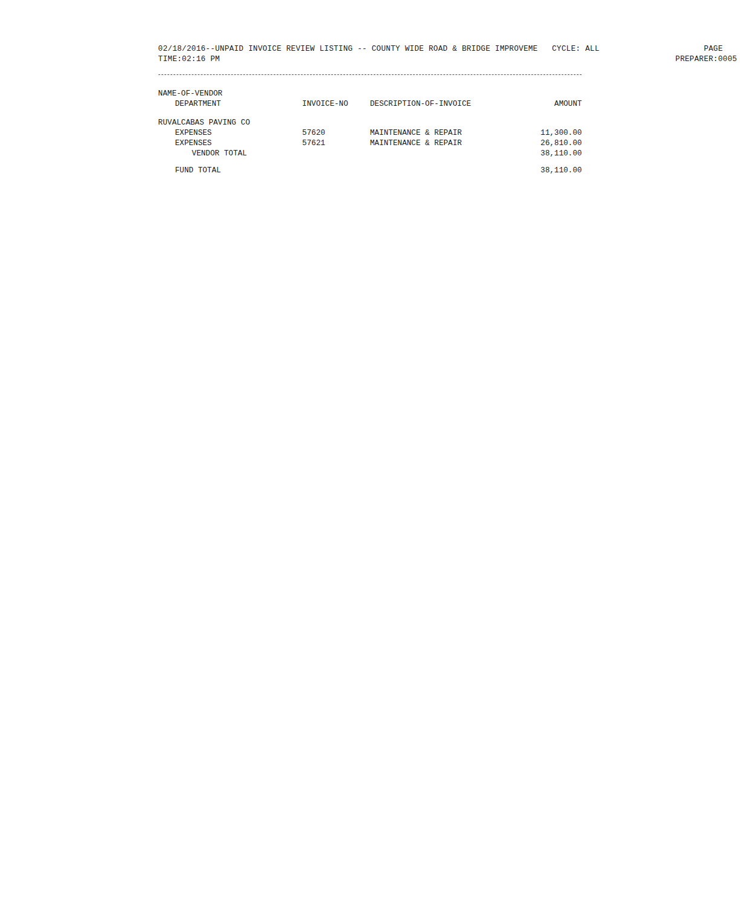02/18/2016--UNPAID INVOICE REVIEW LISTING -- COUNTY WIDE ROAD & BRIDGE IMPROVEME   CYCLE: ALL                      PAGE    9
TIME:02:16 PM                                                                                                PREPARER:0005
| NAME-OF-VENDOR | | | |
| DEPARTMENT | INVOICE-NO | DESCRIPTION-OF-INVOICE | AMOUNT |
| RUVALCABAS PAVING CO | | | |
| EXPENSES | 57620 | MAINTENANCE & REPAIR | 11,300.00 |
| EXPENSES | 57621 | MAINTENANCE & REPAIR | 26,810.00 |
| VENDOR TOTAL | | | 38,110.00 |
| FUND TOTAL | | | 38,110.00 |